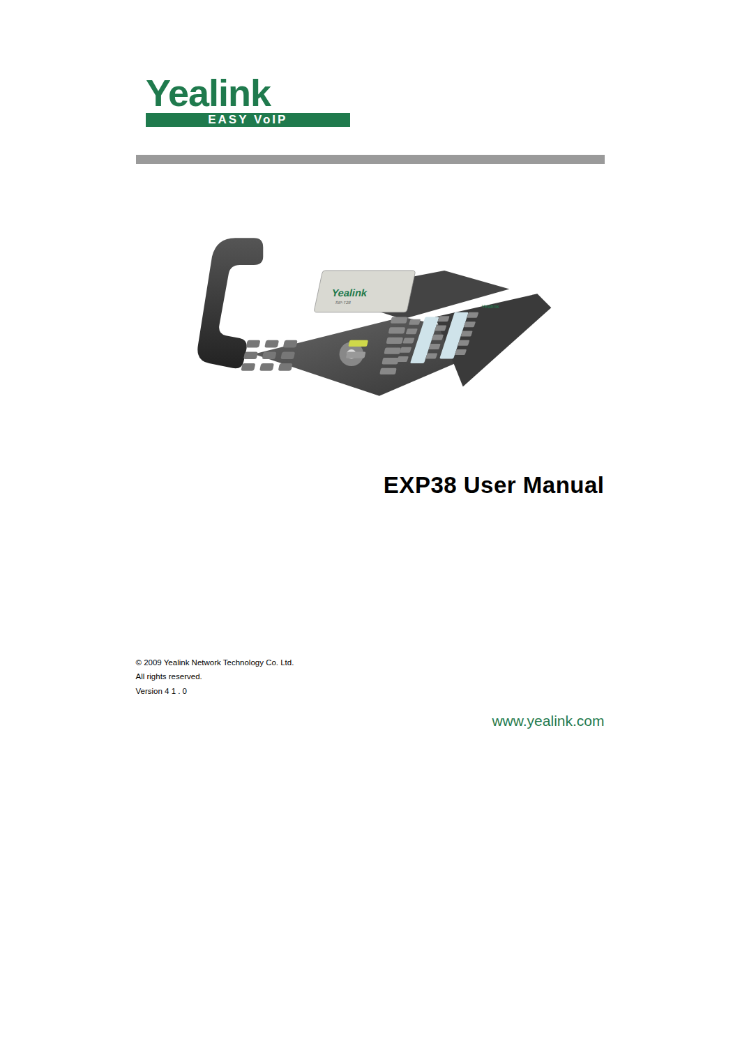Yealink EASY VoIP
EXP38 User Manual
© 2009 Yealink Network Technology Co. Ltd.
All rights reserved.
Version 4 1 . 0
www.yealink.com